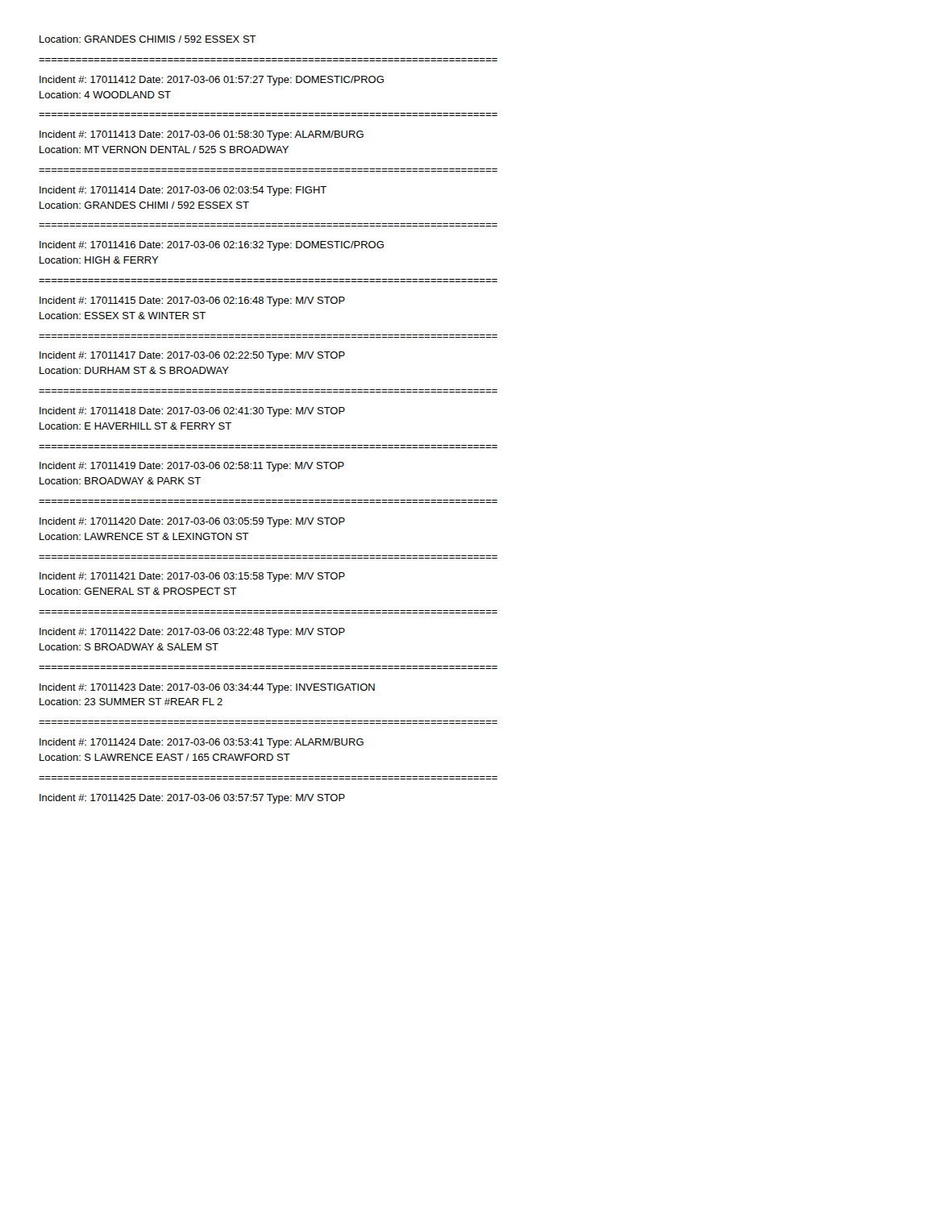Location: GRANDES CHIMIS / 592 ESSEX ST
===========================================================================
Incident #: 17011412 Date: 2017-03-06 01:57:27 Type: DOMESTIC/PROG
Location: 4 WOODLAND ST
===========================================================================
Incident #: 17011413 Date: 2017-03-06 01:58:30 Type: ALARM/BURG
Location: MT VERNON DENTAL / 525 S BROADWAY
===========================================================================
Incident #: 17011414 Date: 2017-03-06 02:03:54 Type: FIGHT
Location: GRANDES CHIMI / 592 ESSEX ST
===========================================================================
Incident #: 17011416 Date: 2017-03-06 02:16:32 Type: DOMESTIC/PROG
Location: HIGH & FERRY
===========================================================================
Incident #: 17011415 Date: 2017-03-06 02:16:48 Type: M/V STOP
Location: ESSEX ST & WINTER ST
===========================================================================
Incident #: 17011417 Date: 2017-03-06 02:22:50 Type: M/V STOP
Location: DURHAM ST & S BROADWAY
===========================================================================
Incident #: 17011418 Date: 2017-03-06 02:41:30 Type: M/V STOP
Location: E HAVERHILL ST & FERRY ST
===========================================================================
Incident #: 17011419 Date: 2017-03-06 02:58:11 Type: M/V STOP
Location: BROADWAY & PARK ST
===========================================================================
Incident #: 17011420 Date: 2017-03-06 03:05:59 Type: M/V STOP
Location: LAWRENCE ST & LEXINGTON ST
===========================================================================
Incident #: 17011421 Date: 2017-03-06 03:15:58 Type: M/V STOP
Location: GENERAL ST & PROSPECT ST
===========================================================================
Incident #: 17011422 Date: 2017-03-06 03:22:48 Type: M/V STOP
Location: S BROADWAY & SALEM ST
===========================================================================
Incident #: 17011423 Date: 2017-03-06 03:34:44 Type: INVESTIGATION
Location: 23 SUMMER ST #REAR FL 2
===========================================================================
Incident #: 17011424 Date: 2017-03-06 03:53:41 Type: ALARM/BURG
Location: S LAWRENCE EAST / 165 CRAWFORD ST
===========================================================================
Incident #: 17011425 Date: 2017-03-06 03:57:57 Type: M/V STOP